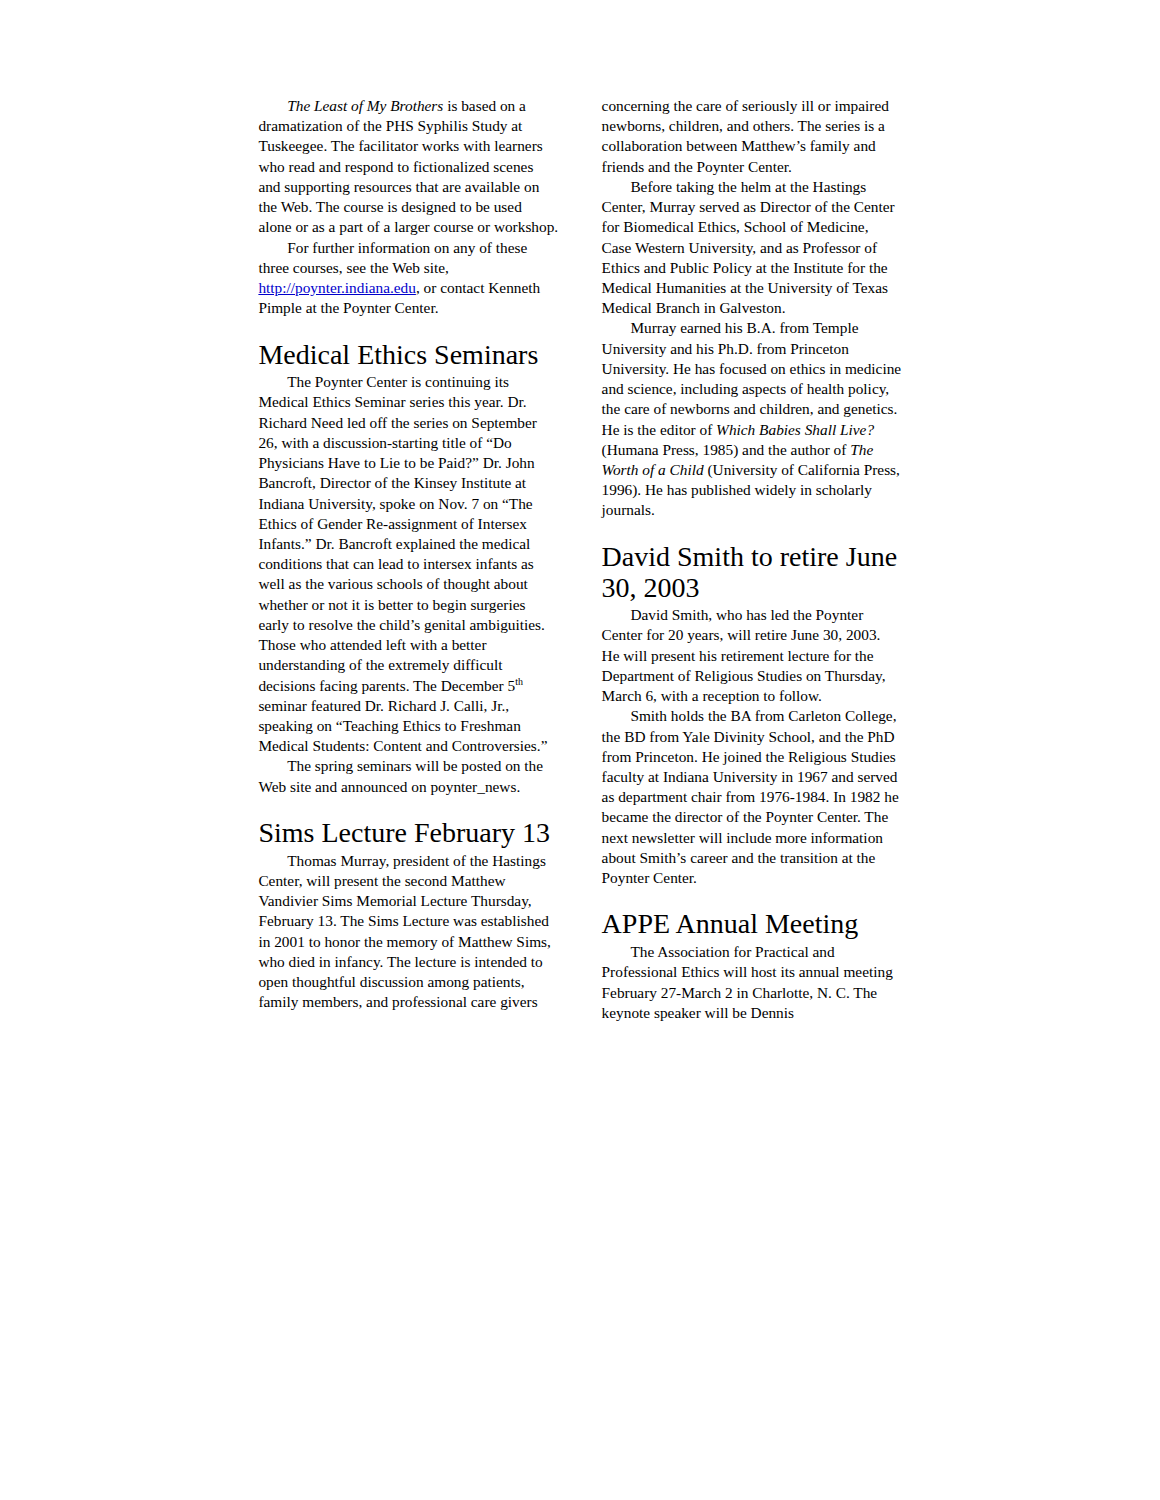The Least of My Brothers is based on a dramatization of the PHS Syphilis Study at Tuskeegee. The facilitator works with learners who read and respond to fictionalized scenes and supporting resources that are available on the Web. The course is designed to be used alone or as a part of a larger course or workshop.
For further information on any of these three courses, see the Web site, http://poynter.indiana.edu, or contact Kenneth Pimple at the Poynter Center.
Medical Ethics Seminars
The Poynter Center is continuing its Medical Ethics Seminar series this year. Dr. Richard Need led off the series on September 26, with a discussion-starting title of “Do Physicians Have to Lie to be Paid?” Dr. John Bancroft, Director of the Kinsey Institute at Indiana University, spoke on Nov. 7 on “The Ethics of Gender Re-assignment of Intersex Infants.” Dr. Bancroft explained the medical conditions that can lead to intersex infants as well as the various schools of thought about whether or not it is better to begin surgeries early to resolve the child’s genital ambiguities. Those who attended left with a better understanding of the extremely difficult decisions facing parents. The December 5th seminar featured Dr. Richard J. Calli, Jr., speaking on “Teaching Ethics to Freshman Medical Students: Content and Controversies.”
The spring seminars will be posted on the Web site and announced on poynter_news.
Sims Lecture February 13
Thomas Murray, president of the Hastings Center, will present the second Matthew Vandivier Sims Memorial Lecture Thursday, February 13. The Sims Lecture was established in 2001 to honor the memory of Matthew Sims, who died in infancy. The lecture is intended to open thoughtful discussion among patients, family members, and professional care givers concerning the care of seriously ill or impaired newborns, children, and others. The series is a collaboration between Matthew’s family and friends and the Poynter Center.
Before taking the helm at the Hastings Center, Murray served as Director of the Center for Biomedical Ethics, School of Medicine, Case Western University, and as Professor of Ethics and Public Policy at the Institute for the Medical Humanities at the University of Texas Medical Branch in Galveston.
Murray earned his B.A. from Temple University and his Ph.D. from Princeton University. He has focused on ethics in medicine and science, including aspects of health policy, the care of newborns and children, and genetics. He is the editor of Which Babies Shall Live? (Humana Press, 1985) and the author of The Worth of a Child (University of California Press, 1996). He has published widely in scholarly journals.
David Smith to retire June 30, 2003
David Smith, who has led the Poynter Center for 20 years, will retire June 30, 2003. He will present his retirement lecture for the Department of Religious Studies on Thursday, March 6, with a reception to follow.
Smith holds the BA from Carleton College, the BD from Yale Divinity School, and the PhD from Princeton. He joined the Religious Studies faculty at Indiana University in 1967 and served as department chair from 1976-1984. In 1982 he became the director of the Poynter Center. The next newsletter will include more information about Smith’s career and the transition at the Poynter Center.
APPE Annual Meeting
The Association for Practical and Professional Ethics will host its annual meeting February 27-March 2 in Charlotte, N. C. The keynote speaker will be Dennis